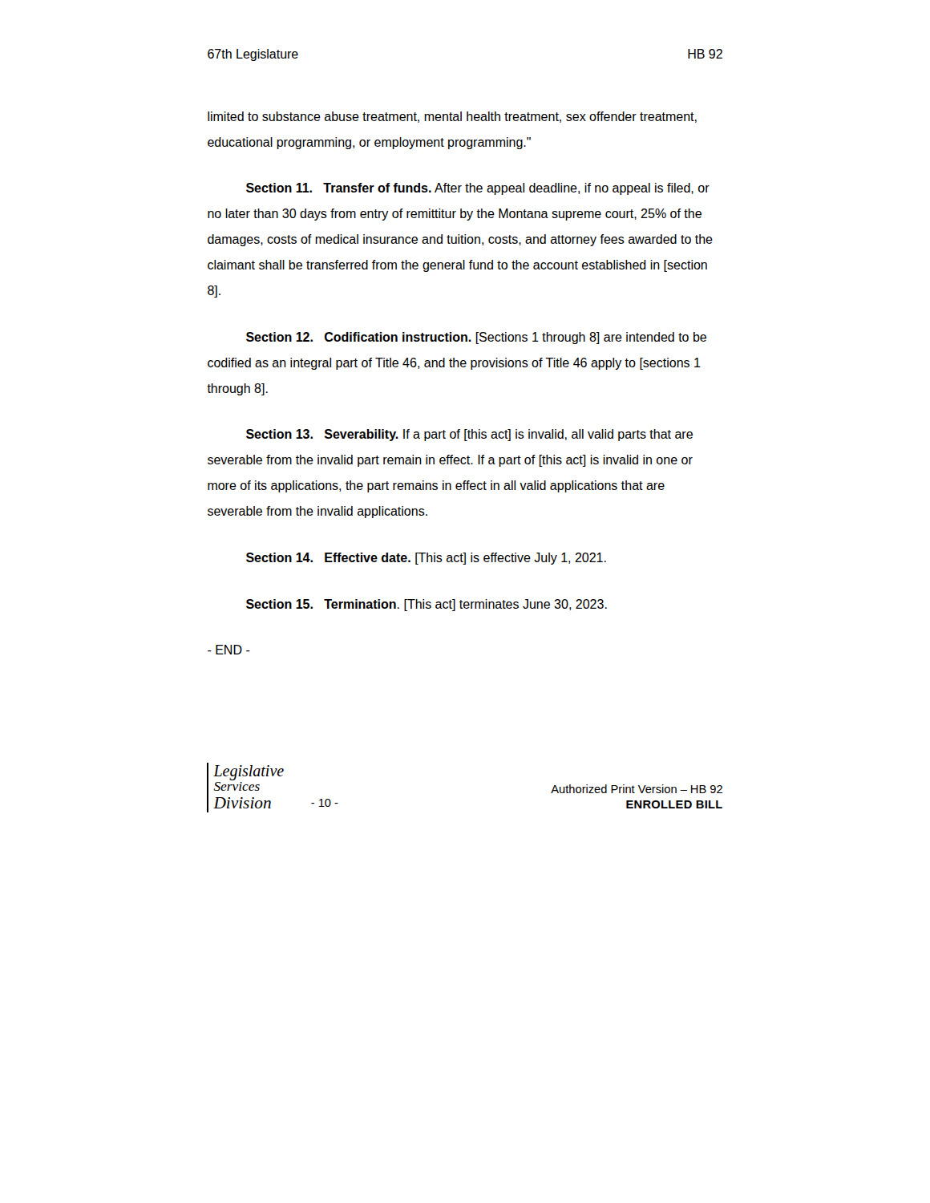67th Legislature
HB 92
limited to substance abuse treatment, mental health treatment, sex offender treatment, educational programming, or employment programming."
Section 11. Transfer of funds. After the appeal deadline, if no appeal is filed, or no later than 30 days from entry of remittitur by the Montana supreme court, 25% of the damages, costs of medical insurance and tuition, costs, and attorney fees awarded to the claimant shall be transferred from the general fund to the account established in [section 8].
Section 12. Codification instruction. [Sections 1 through 8] are intended to be codified as an integral part of Title 46, and the provisions of Title 46 apply to [sections 1 through 8].
Section 13. Severability. If a part of [this act] is invalid, all valid parts that are severable from the invalid part remain in effect. If a part of [this act] is invalid in one or more of its applications, the part remains in effect in all valid applications that are severable from the invalid applications.
Section 14. Effective date. [This act] is effective July 1, 2021.
Section 15. Termination. [This act] terminates June 30, 2023.
- END -
Legislative Services Division
- 10 -
Authorized Print Version – HB 92
ENROLLED BILL